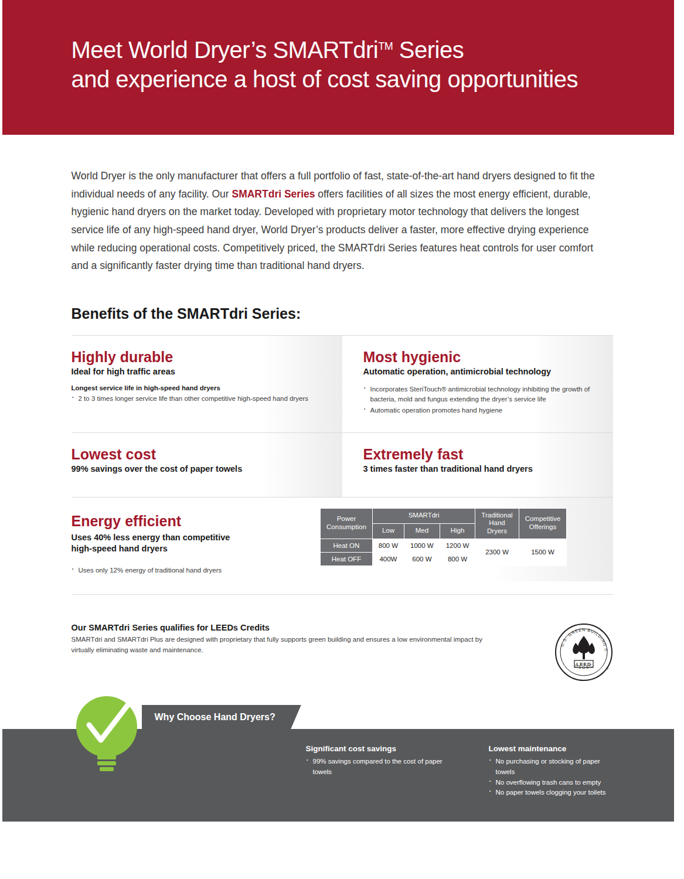Meet World Dryer’s SMARTdriTM Series and experience a host of cost saving opportunities
World Dryer is the only manufacturer that offers a full portfolio of fast, state-of-the-art hand dryers designed to fit the individual needs of any facility. Our SMARTdri Series offers facilities of all sizes the most energy efficient, durable, hygienic hand dryers on the market today. Developed with proprietary motor technology that delivers the longest service life of any high-speed hand dryer, World Dryer’s products deliver a faster, more effective drying experience while reducing operational costs. Competitively priced, the SMARTdri Series features heat controls for user comfort and a significantly faster drying time than traditional hand dryers.
Benefits of the SMARTdri Series:
Highly durable
Ideal for high traffic areas
Longest service life in high-speed hand dryers
2 to 3 times longer service life than other competitive high-speed hand dryers
Most hygienic
Automatic operation, antimicrobial technology
Incorporates SteriTouch® antimicrobial technology inhibiting the growth of bacteria, mold and fungus extending the dryer’s service life
Automatic operation promotes hand hygiene
Lowest cost
99% savings over the cost of paper towels
Extremely fast
3 times faster than traditional hand dryers
Energy efficient
Uses 40% less energy than competitive
high-speed hand dryers
Uses only 12% energy of traditional hand dryers
| Power Consumption | SMARTdri | Traditional Hand Dryers | Competitive Offerings |
| --- | --- | --- | --- |
| Low | Med | High |
| Heat ON | 800 W | 1000 W | 1200 W | 2300 W | 1500 W |
| Heat OFF | 400W | 600 W | 800 W |
Our SMARTdri Series qualifies for LEEDs Credits
SMARTdri and SMARTdri Plus are designed with proprietary that fully supports green building and ensures a low environmental impact by virtually eliminating waste and maintenance.
U.S. GREEN BUILDING COUNCIL USGBC LEED ®
Why Choose Hand Dryers?
Significant cost savings
99% savings compared to the cost of paper towels
Lowest maintenance
No purchasing or stocking of paper towels
No overflowing trash cans to empty
No paper towels clogging your toilets